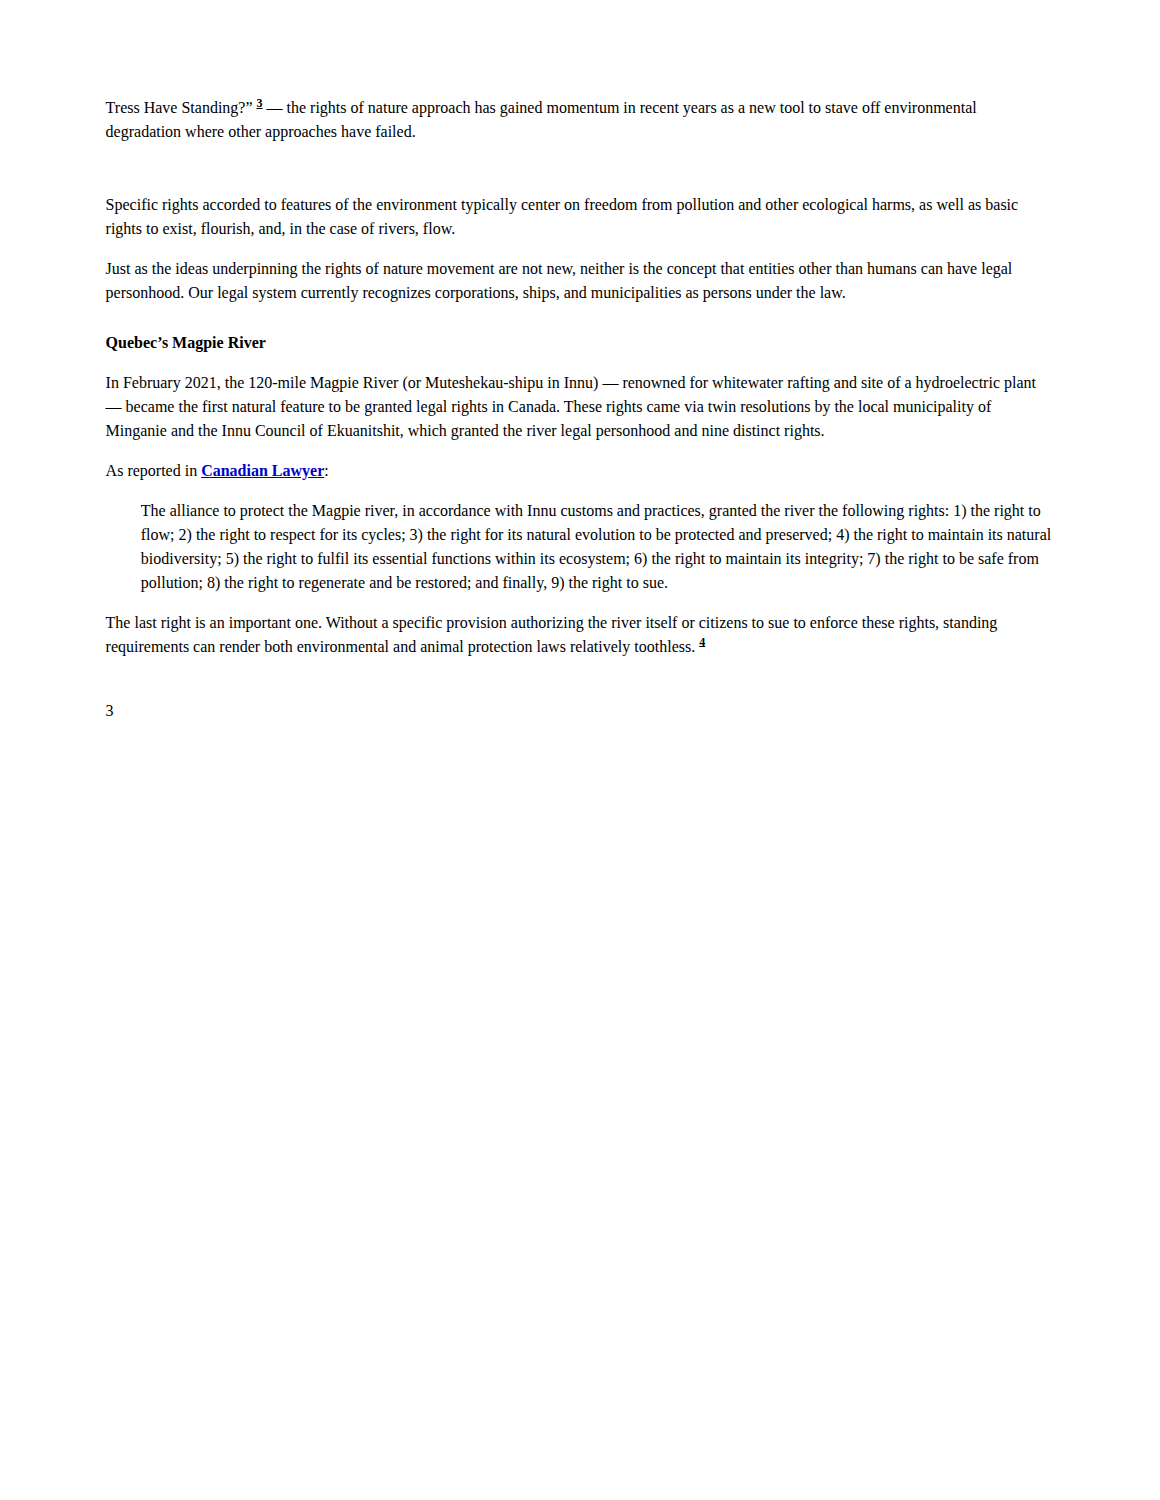Tress Have Standing?” 3 — the rights of nature approach has gained momentum in recent years as a new tool to stave off environmental degradation where other approaches have failed.
Specific rights accorded to features of the environment typically center on freedom from pollution and other ecological harms, as well as basic rights to exist, flourish, and, in the case of rivers, flow.
Just as the ideas underpinning the rights of nature movement are not new, neither is the concept that entities other than humans can have legal personhood. Our legal system currently recognizes corporations, ships, and municipalities as persons under the law.
Quebec’s Magpie River
In February 2021, the 120-mile Magpie River (or Muteshekau-shipu in Innu) — renowned for whitewater rafting and site of a hydroelectric plant — became the first natural feature to be granted legal rights in Canada. These rights came via twin resolutions by the local municipality of Minganie and the Innu Council of Ekuanitshit, which granted the river legal personhood and nine distinct rights.
As reported in Canadian Lawyer:
The alliance to protect the Magpie river, in accordance with Innu customs and practices, granted the river the following rights: 1) the right to flow; 2) the right to respect for its cycles; 3) the right for its natural evolution to be protected and preserved; 4) the right to maintain its natural biodiversity; 5) the right to fulfil its essential functions within its ecosystem; 6) the right to maintain its integrity; 7) the right to be safe from pollution; 8) the right to regenerate and be restored; and finally, 9) the right to sue.
The last right is an important one. Without a specific provision authorizing the river itself or citizens to sue to enforce these rights, standing requirements can render both environmental and animal protection laws relatively toothless. 4
3